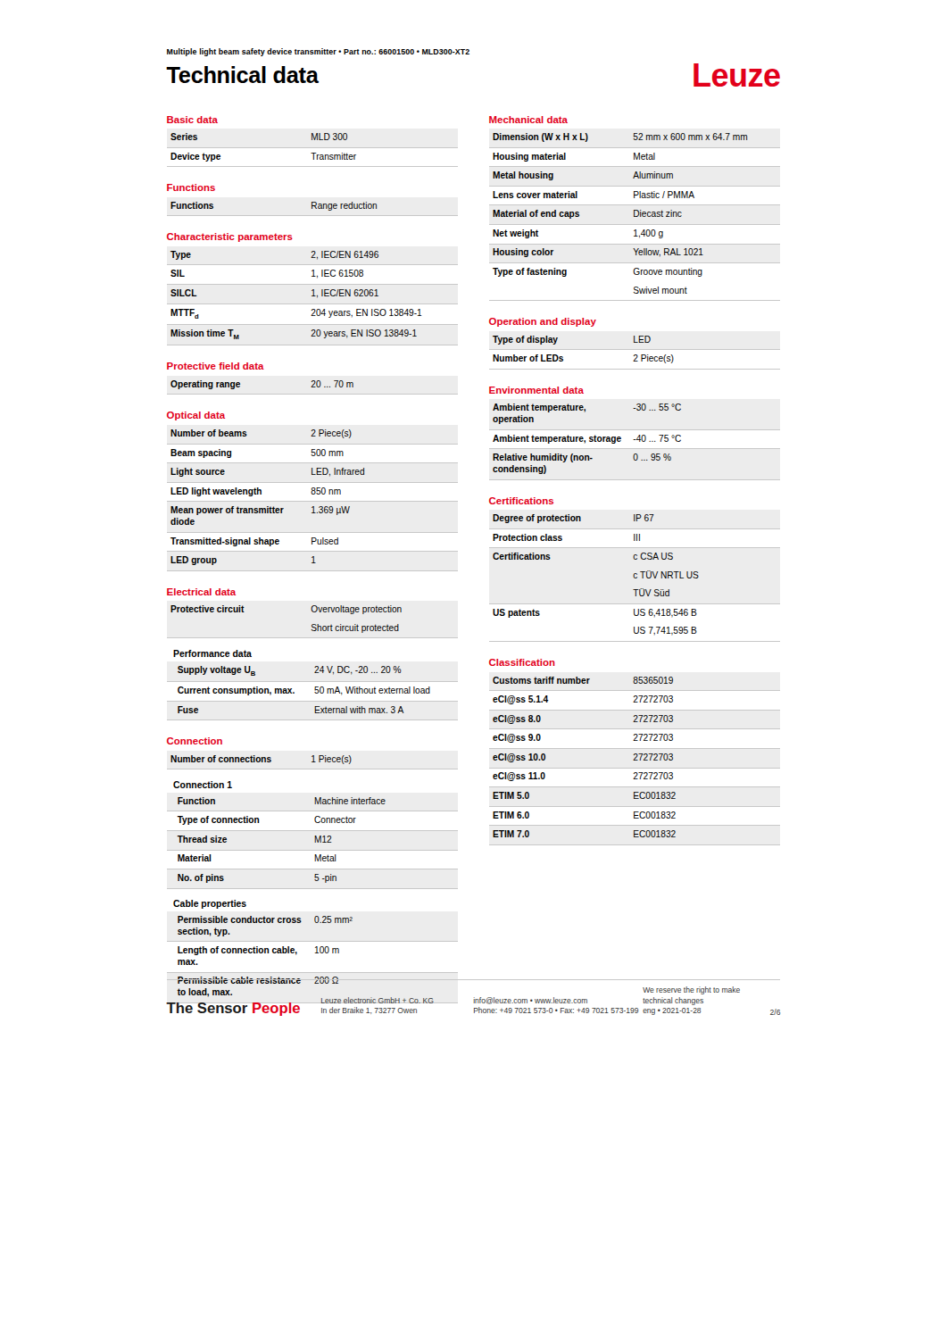Multiple light beam safety device transmitter • Part no.: 66001500 • MLD300-XT2
Technical data
Leuze
Basic data
| Series | MLD 300 |
| Device type | Transmitter |
Functions
| Functions | Range reduction |
Characteristic parameters
| Type | 2, IEC/EN 61496 |
| SIL | 1, IEC 61508 |
| SILCL | 1, IEC/EN 62061 |
| MTTF d | 204 years, EN ISO 13849-1 |
| Mission time T M | 20 years, EN ISO 13849-1 |
Protective field data
| Operating range | 20 ... 70 m |
Optical data
| Number of beams | 2 Piece(s) |
| Beam spacing | 500 mm |
| Light source | LED, Infrared |
| LED light wavelength | 850 nm |
| Mean power of transmitter diode | 1.369 µW |
| Transmitted-signal shape | Pulsed |
| LED group | 1 |
Electrical data
| Protective circuit | Overvoltage protection |
| | Short circuit protected |
Performance data
| Supply voltage U B | 24 V, DC, -20 ... 20 % |
| Current consumption, max. | 50 mA, Without external load |
| Fuse | External with max. 3 A |
Connection
| Number of connections | 1 Piece(s) |
Connection 1
| Function | Machine interface |
| Type of connection | Connector |
| Thread size | M12 |
| Material | Metal |
| No. of pins | 5 -pin |
Cable properties
| Permissible conductor cross section, typ. | 0.25 mm² |
| Length of connection cable, max. | 100 m |
| Permissible cable resistance to load, max. | 200 Ω |
Mechanical data
| Dimension (W x H x L) | 52 mm x 600 mm x 64.7 mm |
| Housing material | Metal |
| Metal housing | Aluminum |
| Lens cover material | Plastic / PMMA |
| Material of end caps | Diecast zinc |
| Net weight | 1,400 g |
| Housing color | Yellow, RAL 1021 |
| Type of fastening | Groove mounting |
| | Swivel mount |
Operation and display
| Type of display | LED |
| Number of LEDs | 2 Piece(s) |
Environmental data
| Ambient temperature, operation | -30 ... 55 °C |
| Ambient temperature, storage | -40 ... 75 °C |
| Relative humidity (non-condensing) | 0 ... 95 % |
Certifications
| Degree of protection | IP 67 |
| Protection class | III |
| Certifications | c CSA US |
| | c TÜV NRTL US |
| | TÜV Süd |
| US patents | US 6,418,546 B |
| | US 7,741,595 B |
Classification
| Customs tariff number | 85365019 |
| eCl@ss 5.1.4 | 27272703 |
| eCl@ss 8.0 | 27272703 |
| eCl@ss 9.0 | 27272703 |
| eCl@ss 10.0 | 27272703 |
| eCl@ss 11.0 | 27272703 |
| ETIM 5.0 | EC001832 |
| ETIM 6.0 | EC001832 |
| ETIM 7.0 | EC001832 |
The Sensor People
Leuze electronic GmbH + Co. KG
In der Braike 1, 73277 Owen
info@leuze.com • www.leuze.com
Phone: +49 7021 573-0 • Fax: +49 7021 573-199
We reserve the right to make technical changes
eng • 2021-01-28
2/6